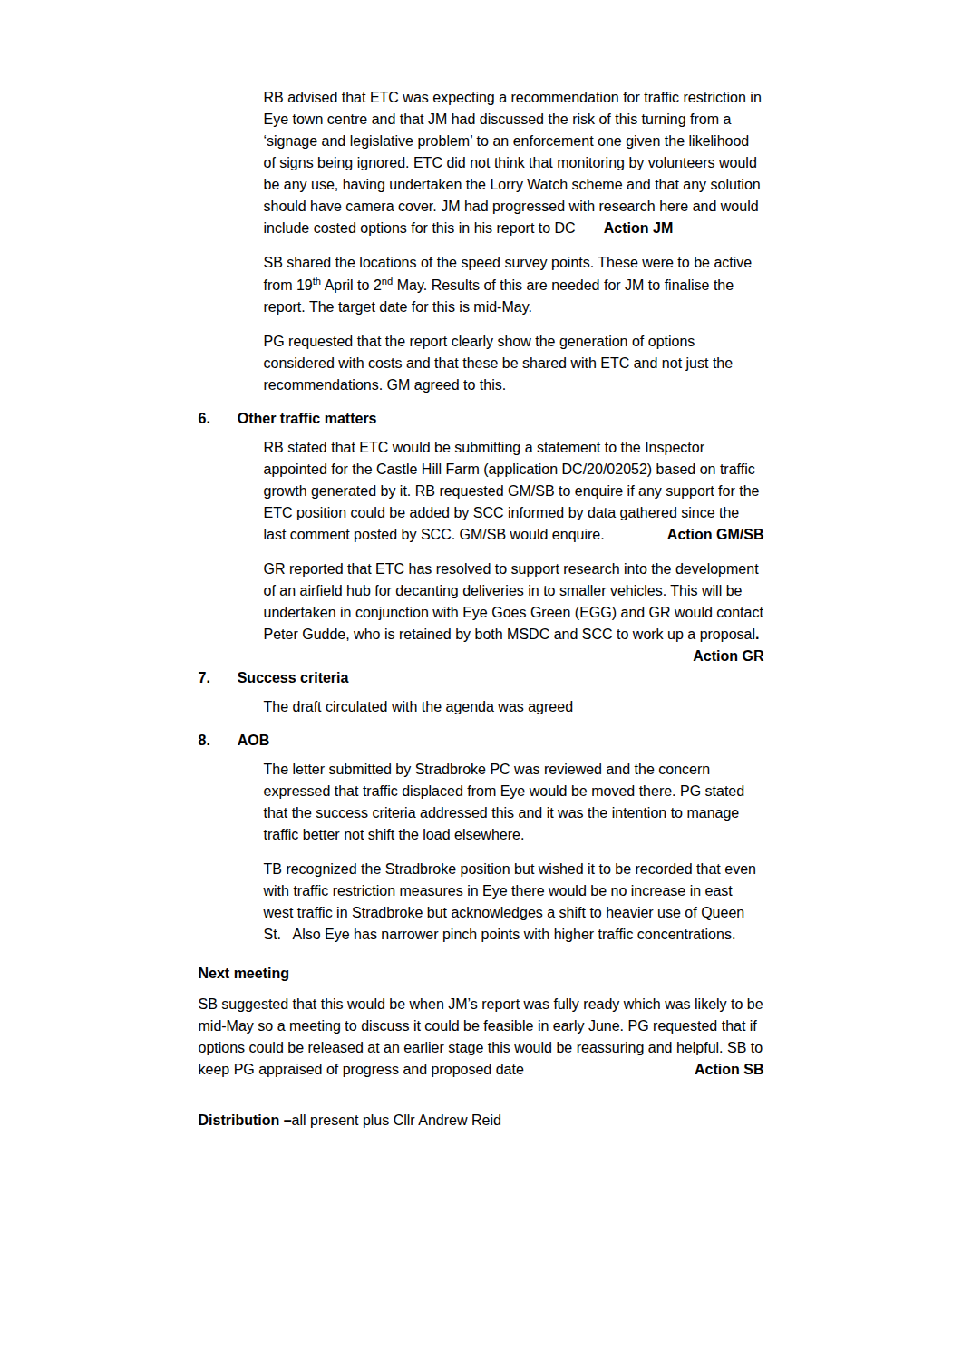RB advised that ETC was expecting a recommendation for traffic restriction in Eye town centre and that JM had discussed the risk of this turning from a ‘signage and legislative problem’ to an enforcement one given the likelihood of signs being ignored. ETC did not think that monitoring by volunteers would be any use, having undertaken the Lorry Watch scheme and that any solution should have camera cover. JM had progressed with research here and would include costed options for this in his report to DC Action JM
SB shared the locations of the speed survey points. These were to be active from 19th April to 2nd May. Results of this are needed for JM to finalise the report. The target date for this is mid-May.
PG requested that the report clearly show the generation of options considered with costs and that these be shared with ETC and not just the recommendations. GM agreed to this.
6.
Other traffic matters
RB stated that ETC would be submitting a statement to the Inspector appointed for the Castle Hill Farm (application DC/20/02052) based on traffic growth generated by it. RB requested GM/SB to enquire if any support for the ETC position could be added by SCC informed by data gathered since the last comment posted by SCC. GM/SB would enquire.Action GM/SB
GR reported that ETC has resolved to support research into the development of an airfield hub for decanting deliveries in to smaller vehicles. This will be undertaken in conjunction with Eye Goes Green (EGG) and GR would contact Peter Gudde, who is retained by both MSDC and SCC to work up a proposal. Action GR
7.
Success criteria
The draft circulated with the agenda was agreed
8.
AOB
The letter submitted by Stradbroke PC was reviewed and the concern expressed that traffic displaced from Eye would be moved there. PG stated that the success criteria addressed this and it was the intention to manage traffic better not shift the load elsewhere.
TB recognized the Stradbroke position but wished it to be recorded that even with traffic restriction measures in Eye there would be no increase in east west traffic in Stradbroke but acknowledges a shift to heavier use of Queen St. Also Eye has narrower pinch points with higher traffic concentrations.
Next meeting
SB suggested that this would be when JM’s report was fully ready which was likely to be mid-May so a meeting to discuss it could be feasible in early June. PG requested that if options could be released at an earlier stage this would be reassuring and helpful. SB to keep PG appraised of progress and proposed dateAction SB
Distribution –all present plus Cllr Andrew Reid